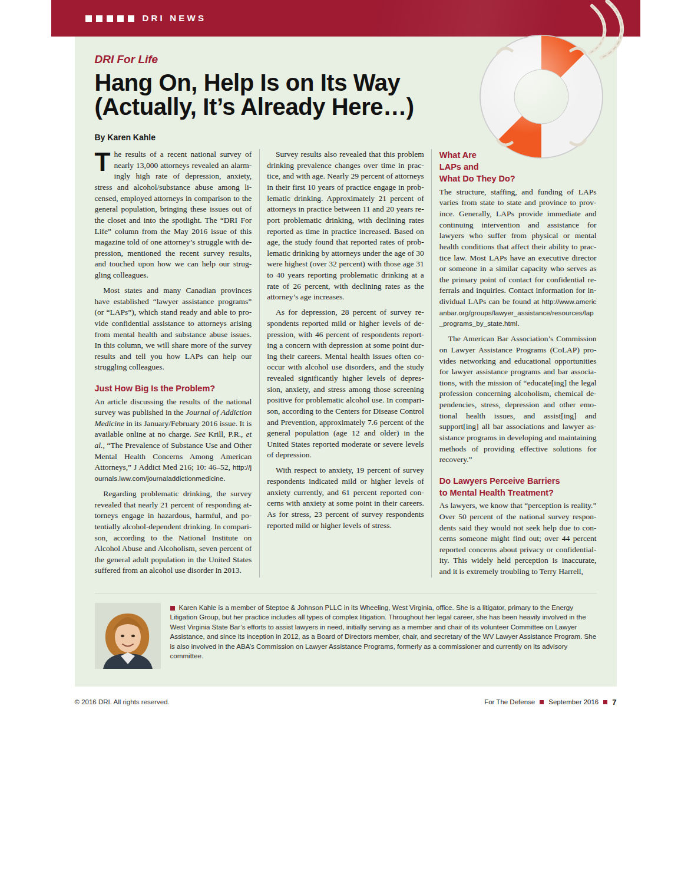DRI News
DRI For Life
Hang On, Help Is on Its Way
(Actually, It’s Already Here…)
By Karen Kahle
The results of a recent national survey of nearly 13,000 attorneys revealed an alarmingly high rate of depression, anxiety, stress and alcohol/substance abuse among licensed, employed attorneys in comparison to the general population, bringing these issues out of the closet and into the spotlight. The “DRI For Life” column from the May 2016 issue of this magazine told of one attorney’s struggle with depression, mentioned the recent survey results, and touched upon how we can help our struggling colleagues.
Most states and many Canadian provinces have established “lawyer assistance programs” (or “LAPs”), which stand ready and able to provide confidential assistance to attorneys arising from mental health and substance abuse issues. In this column, we will share more of the survey results and tell you how LAPs can help our struggling colleagues.
Just How Big Is the Problem?
An article discussing the results of the national survey was published in the Journal of Addiction Medicine in its January/February 2016 issue. It is available online at no charge. See Krill, P.R., et al., “The Prevalence of Substance Use and Other Mental Health Concerns Among American Attorneys,” J Addict Med 216; 10: 46–52, http://journals.lww.com/journaladdictionmedicine.
Regarding problematic drinking, the survey revealed that nearly 21 percent of responding attorneys engage in hazardous, harmful, and potentially alcohol-dependent drinking. In comparison, according to the National Institute on Alcohol Abuse and Alcoholism, seven percent of the general adult population in the United States suffered from an alcohol use disorder in 2013.
Survey results also revealed that this problem drinking prevalence changes over time in practice, and with age. Nearly 29 percent of attorneys in their first 10 years of practice engage in problematic drinking. Approximately 21 percent of attorneys in practice between 11 and 20 years report problematic drinking, with declining rates reported as time in practice increased. Based on age, the study found that reported rates of problematic drinking by attorneys under the age of 30 were highest (over 32 percent) with those age 31 to 40 years reporting problematic drinking at a rate of 26 percent, with declining rates as the attorney’s age increases.
As for depression, 28 percent of survey respondents reported mild or higher levels of depression, with 46 percent of respondents reporting a concern with depression at some point during their careers. Mental health issues often co-occur with alcohol use disorders, and the study revealed significantly higher levels of depression, anxiety, and stress among those screening positive for problematic alcohol use. In comparison, according to the Centers for Disease Control and Prevention, approximately 7.6 percent of the general population (age 12 and older) in the United States reported moderate or severe levels of depression.
With respect to anxiety, 19 percent of survey respondents indicated mild or higher levels of anxiety currently, and 61 percent reported concerns with anxiety at some point in their careers. As for stress, 23 percent of survey respondents reported mild or higher levels of stress.
What Are
LAPs and
What Do They Do?
The structure, staffing, and funding of LAPs varies from state to state and province to province. Generally, LAPs provide immediate and continuing intervention and assistance for lawyers who suffer from physical or mental health conditions that affect their ability to practice law. Most LAPs have an executive director or someone in a similar capacity who serves as the primary point of contact for confidential referrals and inquiries. Contact information for individual LAPs can be found at http://www.americanbar.org/groups/lawyer_assistance/resources/lap_programs_by_state.html.
The American Bar Association’s Commission on Lawyer Assistance Programs (CoLAP) provides networking and educational opportunities for lawyer assistance programs and bar associations, with the mission of “educate[ing] the legal profession concerning alcoholism, chemical dependencies, stress, depression and other emotional health issues, and assist[ing] and support[ing] all bar associations and lawyer assistance programs in developing and maintaining methods of providing effective solutions for recovery.”
Do Lawyers Perceive Barriers
to Mental Health Treatment?
As lawyers, we know that “perception is reality.” Over 50 percent of the national survey respondents said they would not seek help due to concerns someone might find out; over 44 percent reported concerns about privacy or confidentiality. This widely held perception is inaccurate, and it is extremely troubling to Terry Harrell,
Karen Kahle is a member of Steptoe & Johnson PLLC in its Wheeling, West Virginia, office. She is a litigator, primary to the Energy Litigation Group, but her practice includes all types of complex litigation. Throughout her legal career, she has been heavily involved in the West Virginia State Bar’s efforts to assist lawyers in need, initially serving as a member and chair of its volunteer Committee on Lawyer Assistance, and since its inception in 2012, as a Board of Directors member, chair, and secretary of the WV Lawyer Assistance Program. She is also involved in the ABA’s Commission on Lawyer Assistance Programs, formerly as a commissioner and currently on its advisory committee.
© 2016 DRI. All rights reserved.
For The Defense September 2016 7